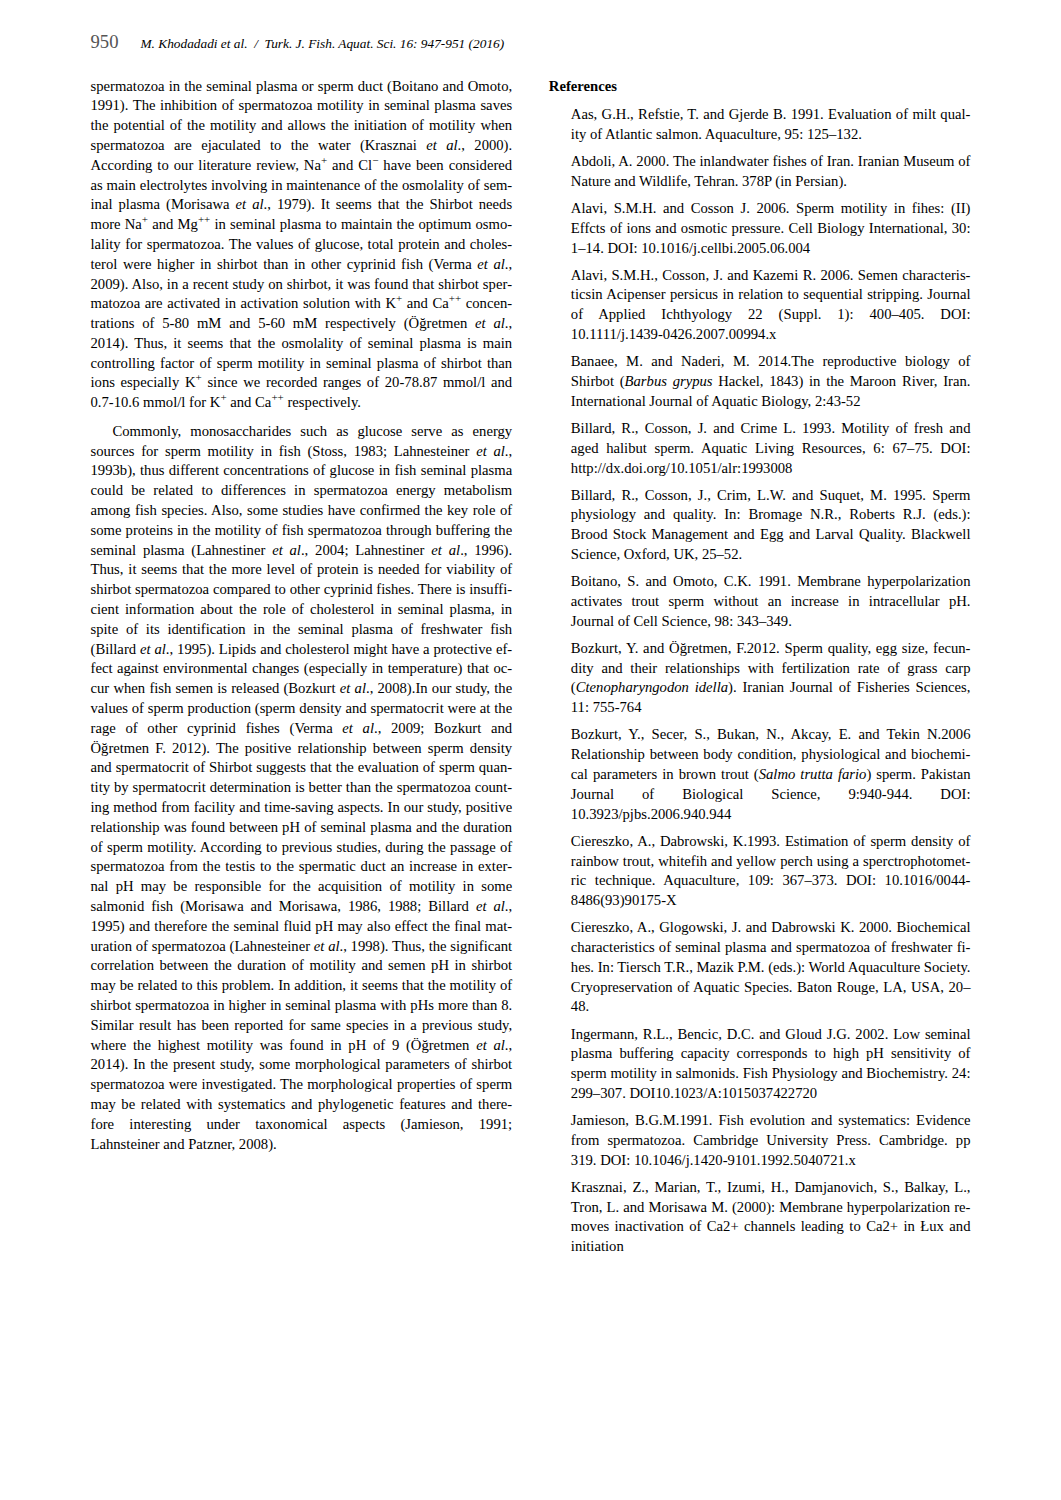950 M. Khodadadi et al. / Turk. J. Fish. Aquat. Sci. 16: 947-951 (2016)
spermatozoa in the seminal plasma or sperm duct (Boitano and Omoto, 1991). The inhibition of spermatozoa motility in seminal plasma saves the potential of the motility and allows the initiation of motility when spermatozoa are ejaculated to the water (Krasznai et al., 2000). According to our literature review, Na+ and Cl− have been considered as main electrolytes involving in maintenance of the osmolality of seminal plasma (Morisawa et al., 1979). It seems that the Shirbot needs more Na+ and Mg++ in seminal plasma to maintain the optimum osmolality for spermatozoa. The values of glucose, total protein and cholesterol were higher in shirbot than in other cyprinid fish (Verma et al., 2009). Also, in a recent study on shirbot, it was found that shirbot spermatozoa are activated in activation solution with K+ and Ca++ concentrations of 5-80 mM and 5-60 mM respectively (Öğretmen et al., 2014). Thus, it seems that the osmolality of seminal plasma is main controlling factor of sperm motility in seminal plasma of shirbot than ions especially K+ since we recorded ranges of 20-78.87 mmol/l and 0.7-10.6 mmol/l for K+ and Ca++ respectively.
Commonly, monosaccharides such as glucose serve as energy sources for sperm motility in fish (Stoss, 1983; Lahnesteiner et al., 1993b), thus different concentrations of glucose in fish seminal plasma could be related to differences in spermatozoa energy metabolism among fish species. Also, some studies have confirmed the key role of some proteins in the motility of fish spermatozoa through buffering the seminal plasma (Lahnestiner et al., 2004; Lahnestiner et al., 1996). Thus, it seems that the more level of protein is needed for viability of shirbot spermatozoa compared to other cyprinid fishes. There is insufficient information about the role of cholesterol in seminal plasma, in spite of its identification in the seminal plasma of freshwater fish (Billard et al., 1995). Lipids and cholesterol might have a protective effect against environmental changes (especially in temperature) that occur when fish semen is released (Bozkurt et al., 2008).In our study, the values of sperm production (sperm density and spermatocrit were at the rage of other cyprinid fishes (Verma et al., 2009; Bozkurt and Öğretmen F. 2012). The positive relationship between sperm density and spermatocrit of Shirbot suggests that the evaluation of sperm quantity by spermatocrit determination is better than the spermatozoa counting method from facility and time-saving aspects. In our study, positive relationship was found between pH of seminal plasma and the duration of sperm motility. According to previous studies, during the passage of spermatozoa from the testis to the spermatic duct an increase in external pH may be responsible for the acquisition of motility in some salmonid fish (Morisawa and Morisawa, 1986, 1988; Billard et al., 1995) and therefore the seminal fluid pH may also effect the final maturation of spermatozoa (Lahnesteiner et al., 1998). Thus, the significant correlation between the duration of motility and semen pH in shirbot may be related to this problem. In addition, it seems that the motility of shirbot spermatozoa in higher in seminal plasma with pHs more than 8. Similar result has been reported for same species in a previous study, where the highest motility was found in pH of 9 (Öğretmen et al., 2014). In the present study, some morphological parameters of shirbot spermatozoa were investigated. The morphological properties of sperm may be related with systematics and phylogenetic features and therefore interesting under taxonomical aspects (Jamieson, 1991; Lahnsteiner and Patzner, 2008).
References
Aas, G.H., Refstie, T. and Gjerde B. 1991. Evaluation of milt quality of Atlantic salmon. Aquaculture, 95: 125–132.
Abdoli, A. 2000. The inlandwater fishes of Iran. Iranian Museum of Nature and Wildlife, Tehran. 378P (in Persian).
Alavi, S.M.H. and Cosson J. 2006. Sperm motility in fihes: (II) Effcts of ions and osmotic pressure. Cell Biology International, 30: 1–14. DOI: 10.1016/j.cellbi.2005.06.004
Alavi, S.M.H., Cosson, J. and Kazemi R. 2006. Semen characteristicsin Acipenser persicus in relation to sequential stripping. Journal of Applied Ichthyology 22 (Suppl. 1): 400–405. DOI: 10.1111/j.1439-0426.2007.00994.x
Banaee, M. and Naderi, M. 2014.The reproductive biology of Shirbot (Barbus grypus Hackel, 1843) in the Maroon River, Iran. International Journal of Aquatic Biology, 2:43-52
Billard, R., Cosson, J. and Crime L. 1993. Motility of fresh and aged halibut sperm. Aquatic Living Resources, 6: 67–75. DOI: http://dx.doi.org/10.1051/alr:1993008
Billard, R., Cosson, J., Crim, L.W. and Suquet, M. 1995. Sperm physiology and quality. In: Bromage N.R., Roberts R.J. (eds.): Brood Stock Management and Egg and Larval Quality. Blackwell Science, Oxford, UK, 25–52.
Boitano, S. and Omoto, C.K. 1991. Membrane hyperpolarization activates trout sperm without an increase in intracellular pH. Journal of Cell Science, 98: 343–349.
Bozkurt, Y. and Öğretmen, F.2012. Sperm quality, egg size, fecundity and their relationships with fertilization rate of grass carp (Ctenopharyngodon idella). Iranian Journal of Fisheries Sciences, 11: 755-764
Bozkurt, Y., Secer, S., Bukan, N., Akcay, E. and Tekin N.2006 Relationship between body condition, physiological and biochemical parameters in brown trout (Salmo trutta fario) sperm. Pakistan Journal of Biological Science, 9:940-944. DOI: 10.3923/pjbs.2006.940.944
Ciereszko, A., Dabrowski, K.1993. Estimation of sperm density of rainbow trout, whitefih and yellow perch using a sperctrophotometric technique. Aquaculture, 109: 367–373. DOI: 10.1016/0044-8486(93)90175-X
Ciereszko, A., Glogowski, J. and Dabrowski K. 2000. Biochemical characteristics of seminal plasma and spermatozoa of freshwater fihes. In: Tiersch T.R., Mazik P.M. (eds.): World Aquaculture Society. Cryopreservation of Aquatic Species. Baton Rouge, LA, USA, 20–48.
Ingermann, R.L., Bencic, D.C. and Gloud J.G. 2002. Low seminal plasma buffering capacity corresponds to high pH sensitivity of sperm motility in salmonids. Fish Physiology and Biochemistry. 24: 299–307. DOI10.1023/A:1015037422720
Jamieson, B.G.M.1991. Fish evolution and systematics: Evidence from spermatozoa. Cambridge University Press. Cambridge. pp 319. DOI: 10.1046/j.1420-9101.1992.5040721.x
Krasznai, Z., Marian, T., Izumi, H., Damjanovich, S., Balkay, L., Tron, L. and Morisawa M. (2000): Membrane hyperpolarization removes inactivation of Ca2+ channels leading to Ca2+ in Łux and initiation